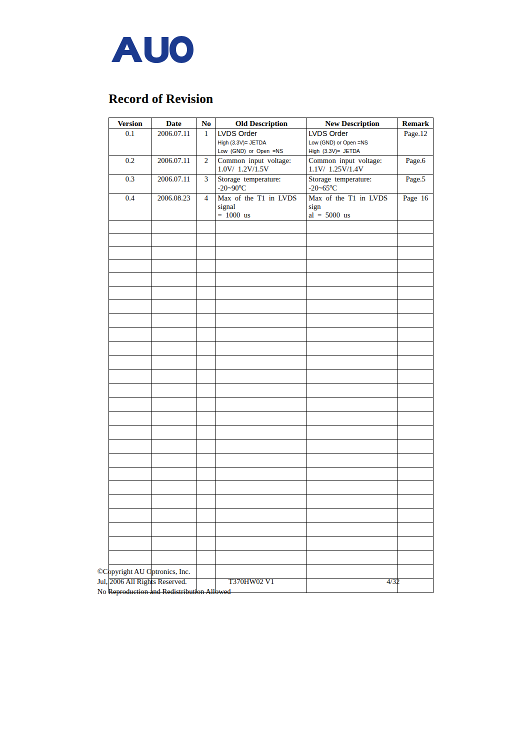Record of Revision
| Version | Date | No | Old Description | New Description | Remark |
| --- | --- | --- | --- | --- | --- |
| 0.1 | 2006.07.11 | 1 | LVDS Order High (3.3V)= JETDA Low (GND) or Open =NS | LVDS Order Low (GND) or Open =NS High (3.3V)= JETDA | Page.12 |
| 0.2 | 2006.07.11 | 2 | Common input voltage: 1.0V/ 1.2V/1.5V | Common input voltage: 1.1V/ 1.25V/1.4V | Page.6 |
| 0.3 | 2006.07.11 | 3 | Storage temperature: -20~90 o C | Storage temperature: -20~65 o C | Page.5 |
| 0.4 | 2006.08.23 | 4 | Max of the T1 in LVDS signal = 1000 us | Max of the T1 in LVDS sign al = 5000 us | Page 16 |
©Copyright AU Optronics, Inc.
Jul, 2006 All Rights Reserved. T370HW02 V1 4/32
No Reproduction and Redistribution Allowed